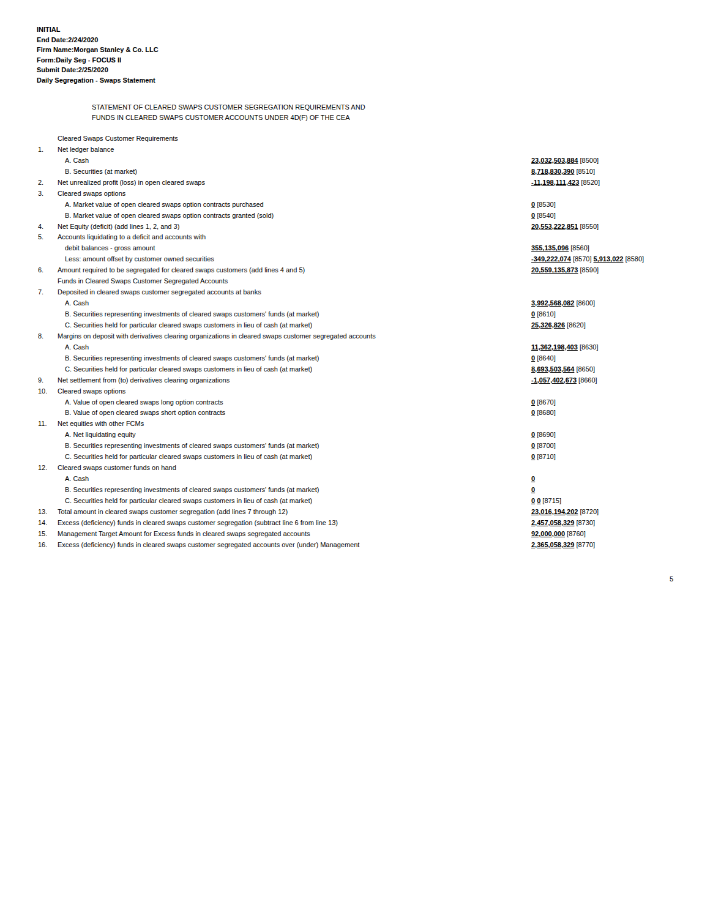INITIAL
End Date:2/24/2020
Firm Name:Morgan Stanley & Co. LLC
Form:Daily Seg - FOCUS II
Submit Date:2/25/2020
Daily Segregation - Swaps Statement
STATEMENT OF CLEARED SWAPS CUSTOMER SEGREGATION REQUIREMENTS AND
FUNDS IN CLEARED SWAPS CUSTOMER ACCOUNTS UNDER 4D(F) OF THE CEA
| | Cleared Swaps Customer Requirements | |
| 1. | Net ledger balance | |
| | A. Cash | 23,032,503,884 [8500] |
| | B. Securities (at market) | 8,718,830,390 [8510] |
| 2. | Net unrealized profit (loss) in open cleared swaps | -11,198,111,423 [8520] |
| 3. | Cleared swaps options | |
| | A. Market value of open cleared swaps option contracts purchased | 0 [8530] |
| | B. Market value of open cleared swaps option contracts granted (sold) | 0 [8540] |
| 4. | Net Equity (deficit) (add lines 1, 2, and 3) | 20,553,222,851 [8550] |
| 5. | Accounts liquidating to a deficit and accounts with | |
| | debit balances - gross amount | 355,135,096 [8560] |
| | Less: amount offset by customer owned securities | -349,222,074 [8570] 5,913,022 [8580] |
| 6. | Amount required to be segregated for cleared swaps customers (add lines 4 and 5) | 20,559,135,873 [8590] |
| | Funds in Cleared Swaps Customer Segregated Accounts | |
| 7. | Deposited in cleared swaps customer segregated accounts at banks | |
| | A. Cash | 3,992,568,082 [8600] |
| | B. Securities representing investments of cleared swaps customers' funds (at market) | 0 [8610] |
| | C. Securities held for particular cleared swaps customers in lieu of cash (at market) | 25,326,826 [8620] |
| 8. | Margins on deposit with derivatives clearing organizations in cleared swaps customer segregated accounts | |
| | A. Cash | 11,362,198,403 [8630] |
| | B. Securities representing investments of cleared swaps customers' funds (at market) | 0 [8640] |
| | C. Securities held for particular cleared swaps customers in lieu of cash (at market) | 8,693,503,564 [8650] |
| 9. | Net settlement from (to) derivatives clearing organizations | -1,057,402,673 [8660] |
| 10. | Cleared swaps options | |
| | A. Value of open cleared swaps long option contracts | 0 [8670] |
| | B. Value of open cleared swaps short option contracts | 0 [8680] |
| 11. | Net equities with other FCMs | |
| | A. Net liquidating equity | 0 [8690] |
| | B. Securities representing investments of cleared swaps customers' funds (at market) | 0 [8700] |
| | C. Securities held for particular cleared swaps customers in lieu of cash (at market) | 0 [8710] |
| 12. | Cleared swaps customer funds on hand | |
| | A. Cash | 0 |
| | B. Securities representing investments of cleared swaps customers' funds (at market) | 0 |
| | C. Securities held for particular cleared swaps customers in lieu of cash (at market) | 0 0 [8715] |
| 13. | Total amount in cleared swaps customer segregation (add lines 7 through 12) | 23,016,194,202 [8720] |
| 14. | Excess (deficiency) funds in cleared swaps customer segregation (subtract line 6 from line 13) | 2,457,058,329 [8730] |
| 15. | Management Target Amount for Excess funds in cleared swaps segregated accounts | 92,000,000 [8760] |
| 16. | Excess (deficiency) funds in cleared swaps customer segregated accounts over (under) Management | 2,365,058,329 [8770] |
5